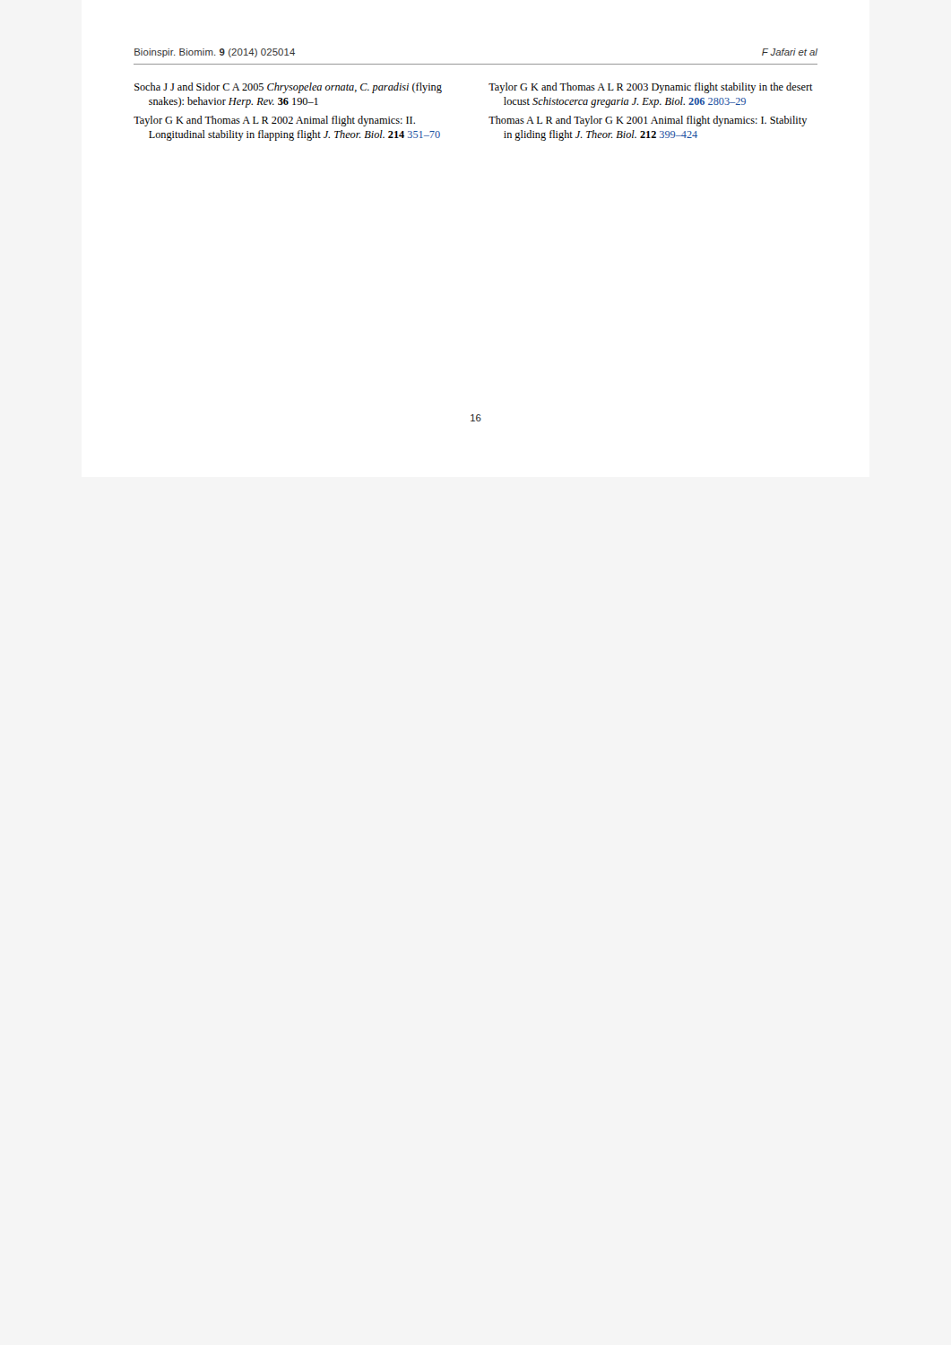Bioinspir. Biomim. 9 (2014) 025014 F Jafari et al
Socha J J and Sidor C A 2005 Chrysopelea ornata, C. paradisi (flying snakes): behavior Herp. Rev. 36 190–1
Taylor G K and Thomas A L R 2002 Animal flight dynamics: II. Longitudinal stability in flapping flight J. Theor. Biol. 214 351–70
Taylor G K and Thomas A L R 2003 Dynamic flight stability in the desert locust Schistocerca gregaria J. Exp. Biol. 206 2803–29
Thomas A L R and Taylor G K 2001 Animal flight dynamics: I. Stability in gliding flight J. Theor. Biol. 212 399–424
16